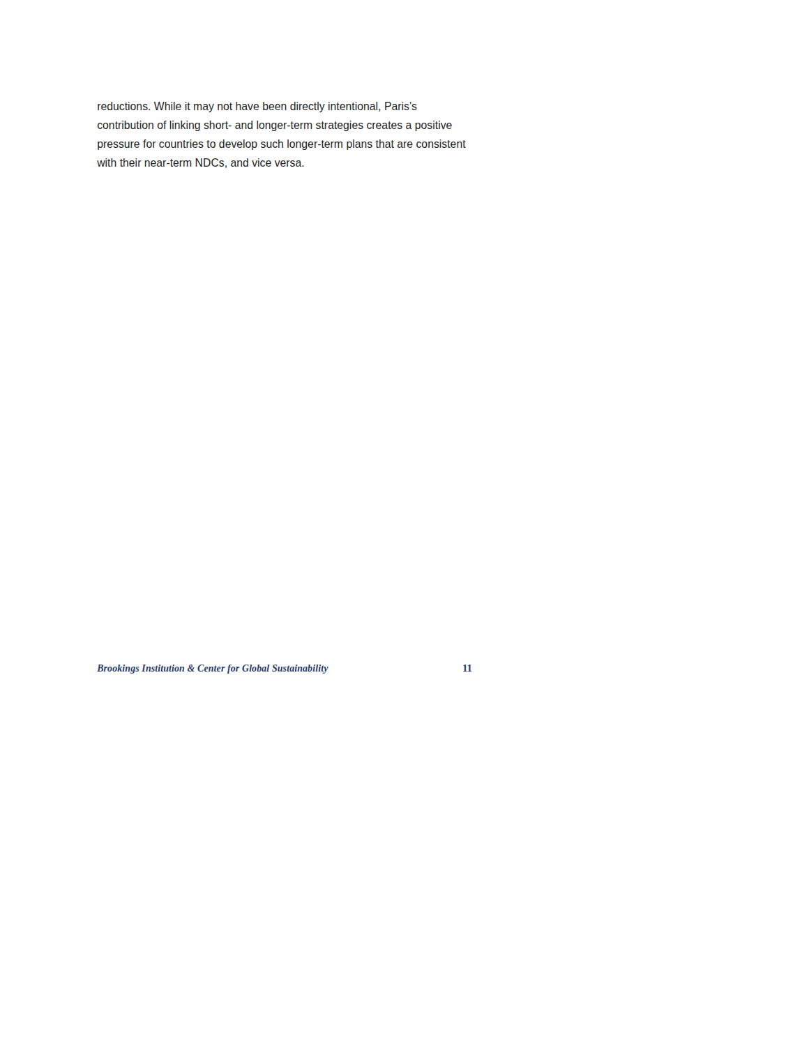reductions. While it may not have been directly intentional, Paris’s contribution of linking short- and longer-term strategies creates a positive pressure for countries to develop such longer-term plans that are consistent with their near-term NDCs, and vice versa.
Brookings Institution & Center for Global Sustainability 11